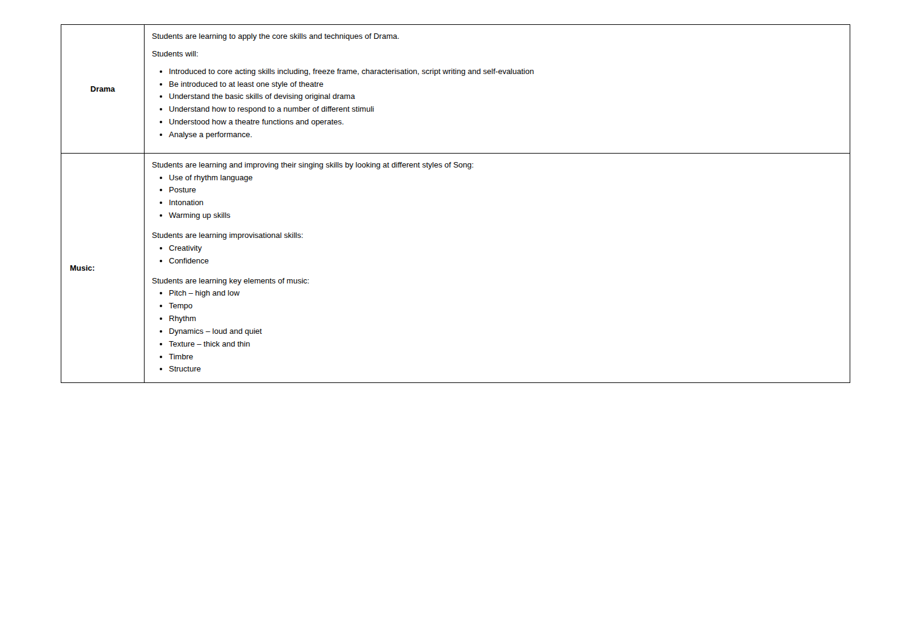| Drama | Students are learning to apply the core skills and techniques of Drama. Students will: Introduced to core acting skills including, freeze frame, characterisation, script writing and self-evaluation Be introduced to at least one style of theatre Understand the basic skills of devising original drama Understand how to respond to a number of different stimuli Understood how a theatre functions and operates. Analyse a performance. |
| Music: | Students are learning and improving their singing skills by looking at different styles of Song: Use of rhythm language Posture Intonation Warming up skills Students are learning improvisational skills: Creativity Confidence Students are learning key elements of music: Pitch – high and low Tempo Rhythm Dynamics – loud and quiet Texture – thick and thin Timbre Structure |